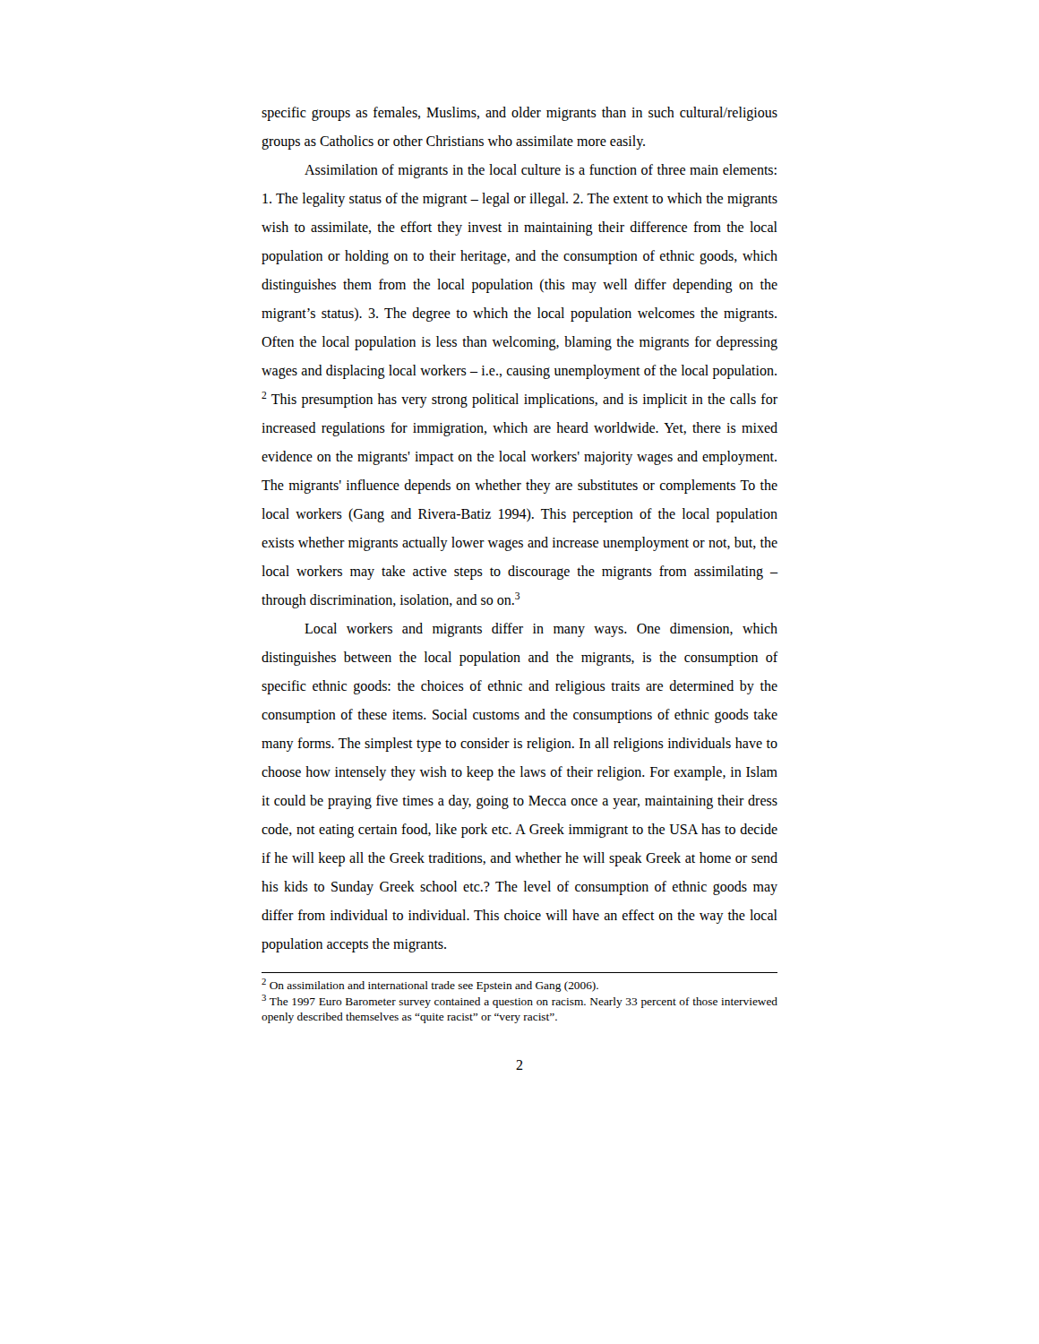specific groups as females, Muslims, and older migrants than in such cultural/religious groups as Catholics or other Christians who assimilate more easily.
Assimilation of migrants in the local culture is a function of three main elements: 1. The legality status of the migrant – legal or illegal. 2. The extent to which the migrants wish to assimilate, the effort they invest in maintaining their difference from the local population or holding on to their heritage, and the consumption of ethnic goods, which distinguishes them from the local population (this may well differ depending on the migrant’s status). 3. The degree to which the local population welcomes the migrants. Often the local population is less than welcoming, blaming the migrants for depressing wages and displacing local workers – i.e., causing unemployment of the local population. 2 This presumption has very strong political implications, and is implicit in the calls for increased regulations for immigration, which are heard worldwide. Yet, there is mixed evidence on the migrants' impact on the local workers' majority wages and employment. The migrants' influence depends on whether they are substitutes or complements To the local workers (Gang and Rivera-Batiz 1994). This perception of the local population exists whether migrants actually lower wages and increase unemployment or not, but, the local workers may take active steps to discourage the migrants from assimilating – through discrimination, isolation, and so on.3
Local workers and migrants differ in many ways. One dimension, which distinguishes between the local population and the migrants, is the consumption of specific ethnic goods: the choices of ethnic and religious traits are determined by the consumption of these items. Social customs and the consumptions of ethnic goods take many forms. The simplest type to consider is religion. In all religions individuals have to choose how intensely they wish to keep the laws of their religion. For example, in Islam it could be praying five times a day, going to Mecca once a year, maintaining their dress code, not eating certain food, like pork etc. A Greek immigrant to the USA has to decide if he will keep all the Greek traditions, and whether he will speak Greek at home or send his kids to Sunday Greek school etc.? The level of consumption of ethnic goods may differ from individual to individual. This choice will have an effect on the way the local population accepts the migrants.
2 On assimilation and international trade see Epstein and Gang (2006).
3 The 1997 Euro Barometer survey contained a question on racism. Nearly 33 percent of those interviewed openly described themselves as “quite racist” or “very racist”.
2